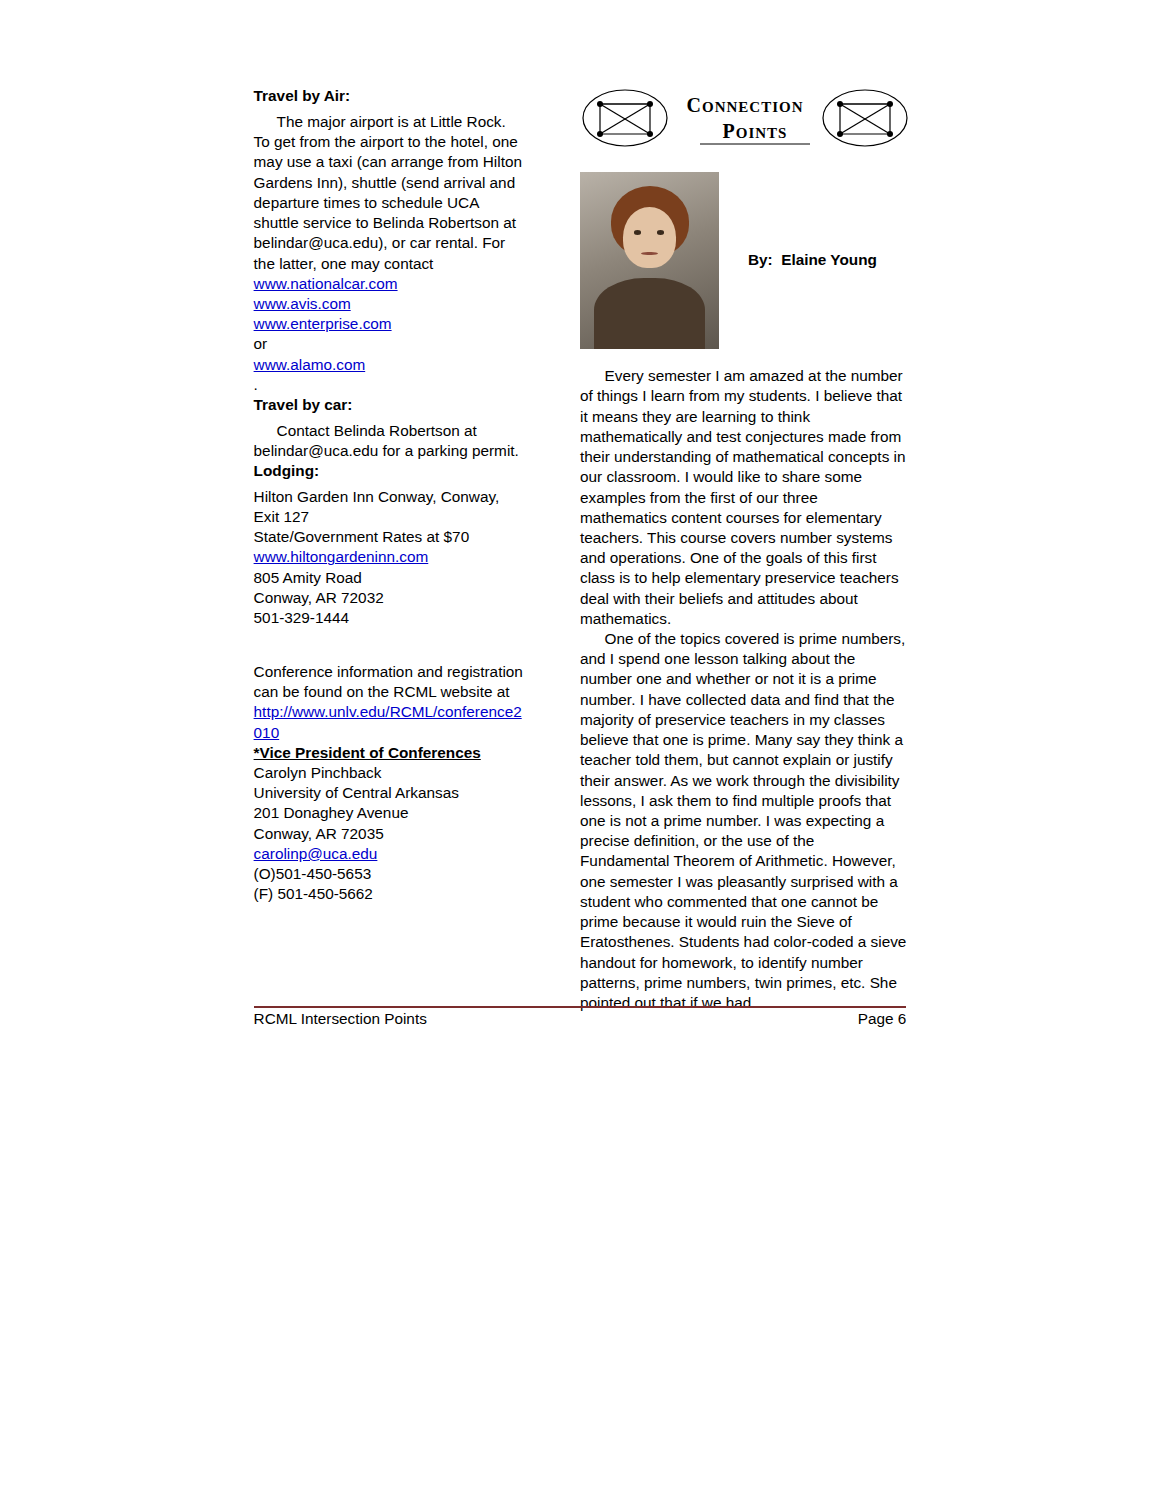Travel by Air:
The major airport is at Little Rock.
To get from the airport to the hotel, one may use a taxi (can arrange from Hilton Gardens Inn), shuttle (send arrival and departure times to schedule UCA shuttle service to Belinda Robertson at belindar@uca.edu), or car rental. For the latter, one may contact
www.nationalcar.com www.avis.com www.enterprise.com or www.alamo.com.
Travel by car:
Contact Belinda Robertson at belindar@uca.edu for a parking permit.
Lodging:
Hilton Garden Inn Conway, Conway, Exit 127
State/Government Rates at $70
www.hiltongardeninn.com
805 Amity Road
Conway, AR 72032
501-329-1444
Conference information and registration can be found on the RCML website at
http://www.unlv.edu/RCML/conference2010
*Vice President of Conferences
Carolyn Pinchback
University of Central Arkansas
201 Donaghey Avenue
Conway, AR 72035
carolinp@uca.edu
(O)501-450-5653
(F) 501-450-5662
CONNECTION POINTS
By: Elaine Young
Every semester I am amazed at the number of things I learn from my students. I believe that it means they are learning to think mathematically and test conjectures made from their understanding of mathematical concepts in our classroom. I would like to share some examples from the first of our three mathematics content courses for elementary teachers. This course covers number systems and operations. One of the goals of this first class is to help elementary preservice teachers deal with their beliefs and attitudes about mathematics.
One of the topics covered is prime numbers, and I spend one lesson talking about the number one and whether or not it is a prime number. I have collected data and find that the majority of preservice teachers in my classes believe that one is prime. Many say they think a teacher told them, but cannot explain or justify their answer. As we work through the divisibility lessons, I ask them to find multiple proofs that one is not a prime number. I was expecting a precise definition, or the use of the Fundamental Theorem of Arithmetic. However, one semester I was pleasantly surprised with a student who commented that one cannot be prime because it would ruin the Sieve of Eratosthenes. Students had color-coded a sieve handout for homework, to identify number patterns, prime numbers, twin primes, etc. She pointed out that if we had
RCML Intersection Points Page 6